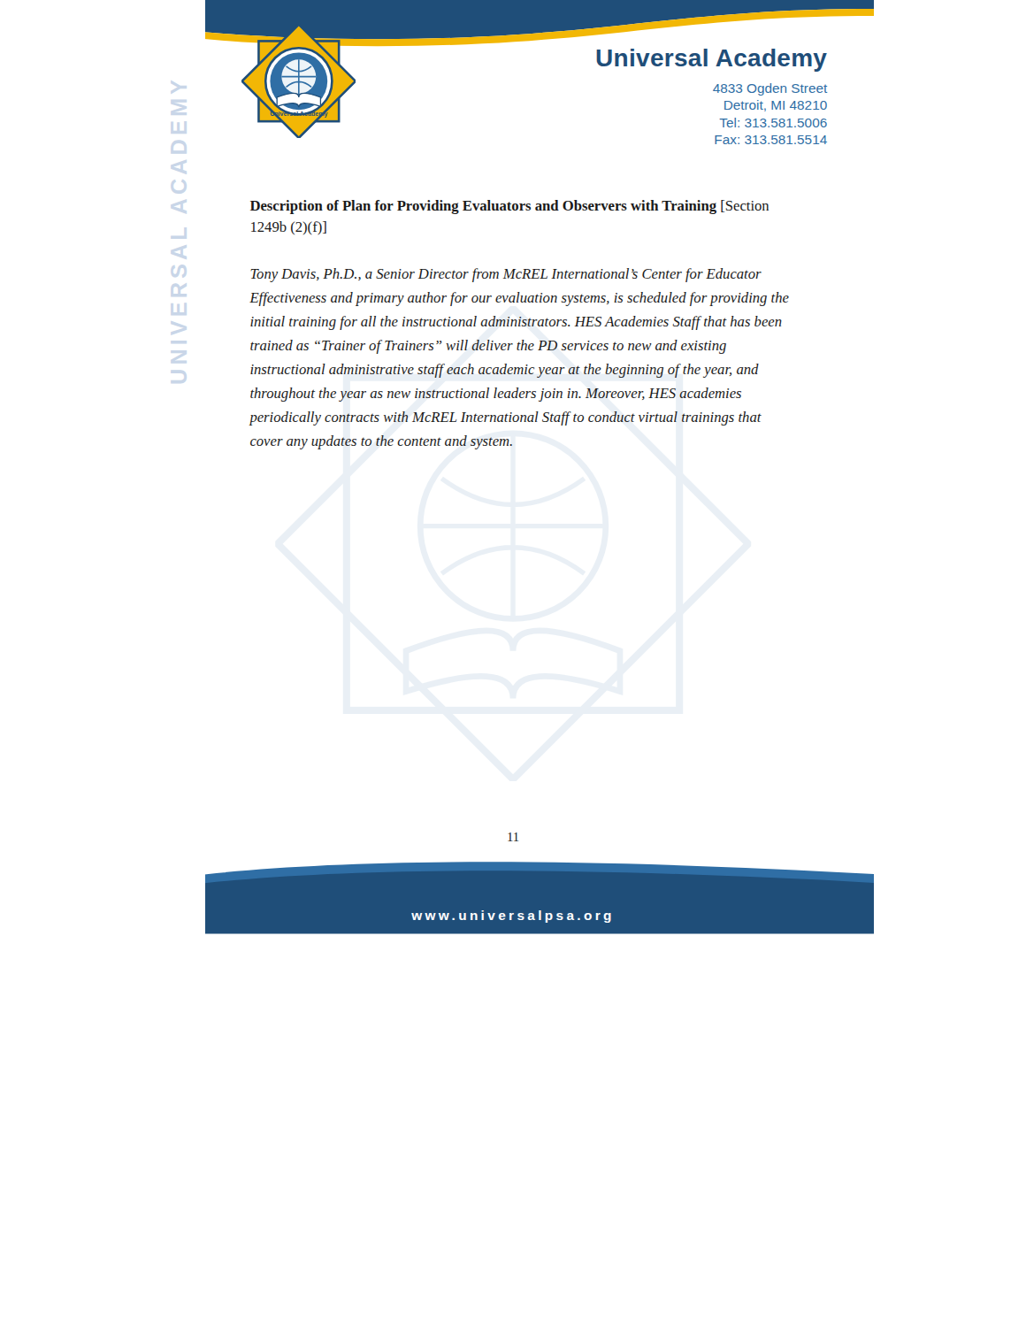UNIVERSAL ACADEMY
Universal Academy
Universal Academy
4833 Ogden Street
Detroit, MI 48210
Tel: 313.581.5006
Fax: 313.581.5514
Description of Plan for Providing Evaluators and Observers with Training [Section 1249b (2)(f)]
Tony Davis, Ph.D., a Senior Director from McREL International’s Center for Educator Effectiveness and primary author for our evaluation systems, is scheduled for providing the initial training for all the instructional administrators. HES Academies Staff that has been trained as “Trainer of Trainers” will deliver the PD services to new and existing instructional administrative staff each academic year at the beginning of the year, and throughout the year as new instructional leaders join in. Moreover, HES academies periodically contracts with McREL International Staff to conduct virtual trainings that cover any updates to the content and system.
11
www.universalpsa.org